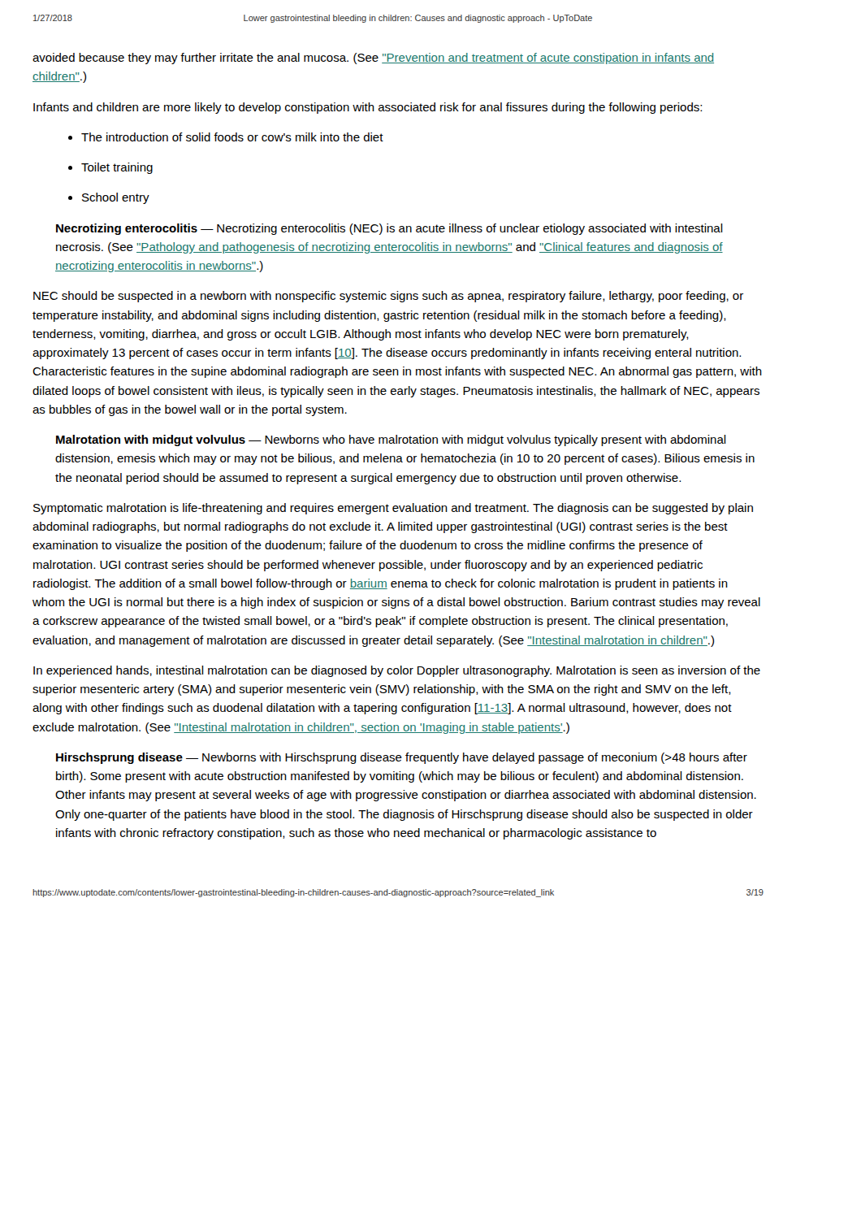1/27/2018 Lower gastrointestinal bleeding in children: Causes and diagnostic approach - UpToDate
avoided because they may further irritate the anal mucosa. (See "Prevention and treatment of acute constipation in infants and children".)
Infants and children are more likely to develop constipation with associated risk for anal fissures during the following periods:
The introduction of solid foods or cow's milk into the diet
Toilet training
School entry
Necrotizing enterocolitis — Necrotizing enterocolitis (NEC) is an acute illness of unclear etiology associated with intestinal necrosis. (See "Pathology and pathogenesis of necrotizing enterocolitis in newborns" and "Clinical features and diagnosis of necrotizing enterocolitis in newborns".)
NEC should be suspected in a newborn with nonspecific systemic signs such as apnea, respiratory failure, lethargy, poor feeding, or temperature instability, and abdominal signs including distention, gastric retention (residual milk in the stomach before a feeding), tenderness, vomiting, diarrhea, and gross or occult LGIB. Although most infants who develop NEC were born prematurely, approximately 13 percent of cases occur in term infants [10]. The disease occurs predominantly in infants receiving enteral nutrition. Characteristic features in the supine abdominal radiograph are seen in most infants with suspected NEC. An abnormal gas pattern, with dilated loops of bowel consistent with ileus, is typically seen in the early stages. Pneumatosis intestinalis, the hallmark of NEC, appears as bubbles of gas in the bowel wall or in the portal system.
Malrotation with midgut volvulus — Newborns who have malrotation with midgut volvulus typically present with abdominal distension, emesis which may or may not be bilious, and melena or hematochezia (in 10 to 20 percent of cases). Bilious emesis in the neonatal period should be assumed to represent a surgical emergency due to obstruction until proven otherwise.
Symptomatic malrotation is life-threatening and requires emergent evaluation and treatment. The diagnosis can be suggested by plain abdominal radiographs, but normal radiographs do not exclude it. A limited upper gastrointestinal (UGI) contrast series is the best examination to visualize the position of the duodenum; failure of the duodenum to cross the midline confirms the presence of malrotation. UGI contrast series should be performed whenever possible, under fluoroscopy and by an experienced pediatric radiologist. The addition of a small bowel follow-through or barium enema to check for colonic malrotation is prudent in patients in whom the UGI is normal but there is a high index of suspicion or signs of a distal bowel obstruction. Barium contrast studies may reveal a corkscrew appearance of the twisted small bowel, or a "bird's peak" if complete obstruction is present. The clinical presentation, evaluation, and management of malrotation are discussed in greater detail separately. (See "Intestinal malrotation in children".)
In experienced hands, intestinal malrotation can be diagnosed by color Doppler ultrasonography. Malrotation is seen as inversion of the superior mesenteric artery (SMA) and superior mesenteric vein (SMV) relationship, with the SMA on the right and SMV on the left, along with other findings such as duodenal dilatation with a tapering configuration [11-13]. A normal ultrasound, however, does not exclude malrotation. (See "Intestinal malrotation in children", section on 'Imaging in stable patients'.)
Hirschsprung disease — Newborns with Hirschsprung disease frequently have delayed passage of meconium (>48 hours after birth). Some present with acute obstruction manifested by vomiting (which may be bilious or feculent) and abdominal distension. Other infants may present at several weeks of age with progressive constipation or diarrhea associated with abdominal distension. Only one-quarter of the patients have blood in the stool. The diagnosis of Hirschsprung disease should also be suspected in older infants with chronic refractory constipation, such as those who need mechanical or pharmacologic assistance to
https://www.uptodate.com/contents/lower-gastrointestinal-bleeding-in-children-causes-and-diagnostic-approach?source=related_link 3/19